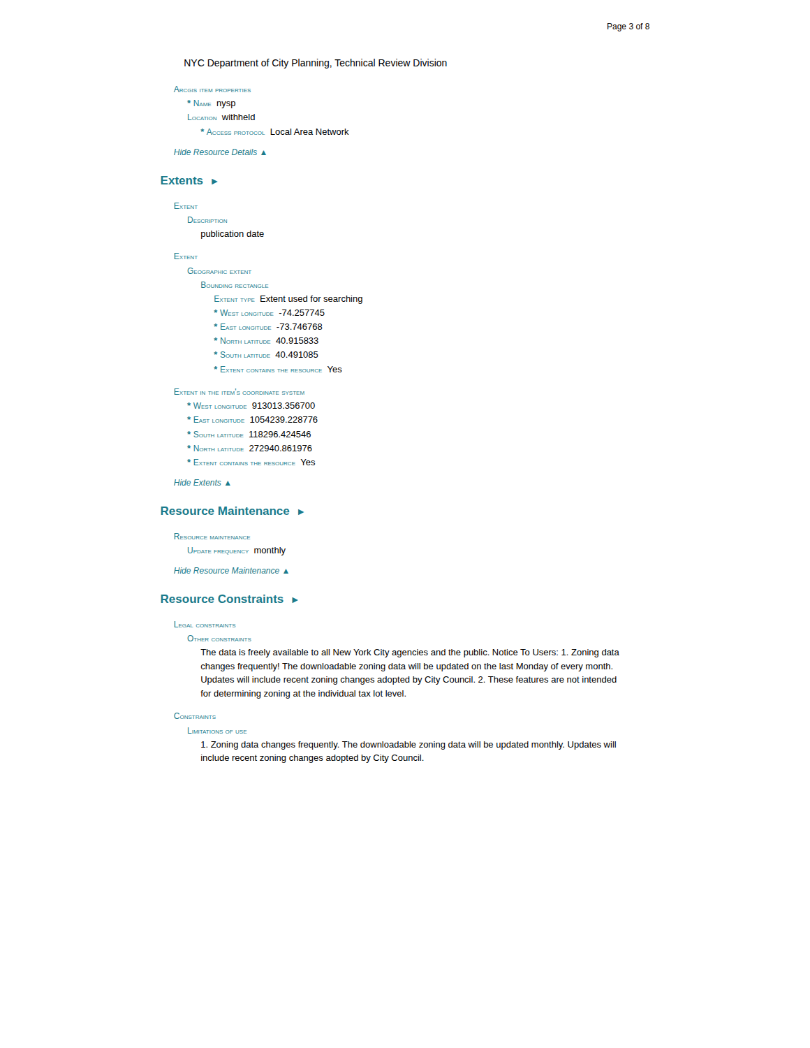Page 3 of 8
NYC Department of City Planning, Technical Review Division
ArcGIS item properties
* Name nysp
Location withheld
* Access protocol Local Area Network
Hide Resource Details ▲
Extents ►
Extent
Description
publication date
Extent
Geographic extent
Bounding rectangle
Extent type Extent used for searching
* West longitude -74.257745
* East longitude -73.746768
* North latitude 40.915833
* South latitude 40.491085
* Extent contains the resource Yes
Extent in the item's coordinate system
* West longitude 913013.356700
* East longitude 1054239.228776
* South latitude 118296.424546
* North latitude 272940.861976
* Extent contains the resource Yes
Hide Extents ▲
Resource Maintenance ►
Resource maintenance
Update frequency monthly
Hide Resource Maintenance ▲
Resource Constraints ►
Legal constraints
Other constraints
The data is freely available to all New York City agencies and the public. Notice To Users: 1. Zoning data changes frequently! The downloadable zoning data will be updated on the last Monday of every month. Updates will include recent zoning changes adopted by City Council. 2. These features are not intended for determining zoning at the individual tax lot level.
Constraints
Limitations of use
1. Zoning data changes frequently. The downloadable zoning data will be updated monthly. Updates will include recent zoning changes adopted by City Council.